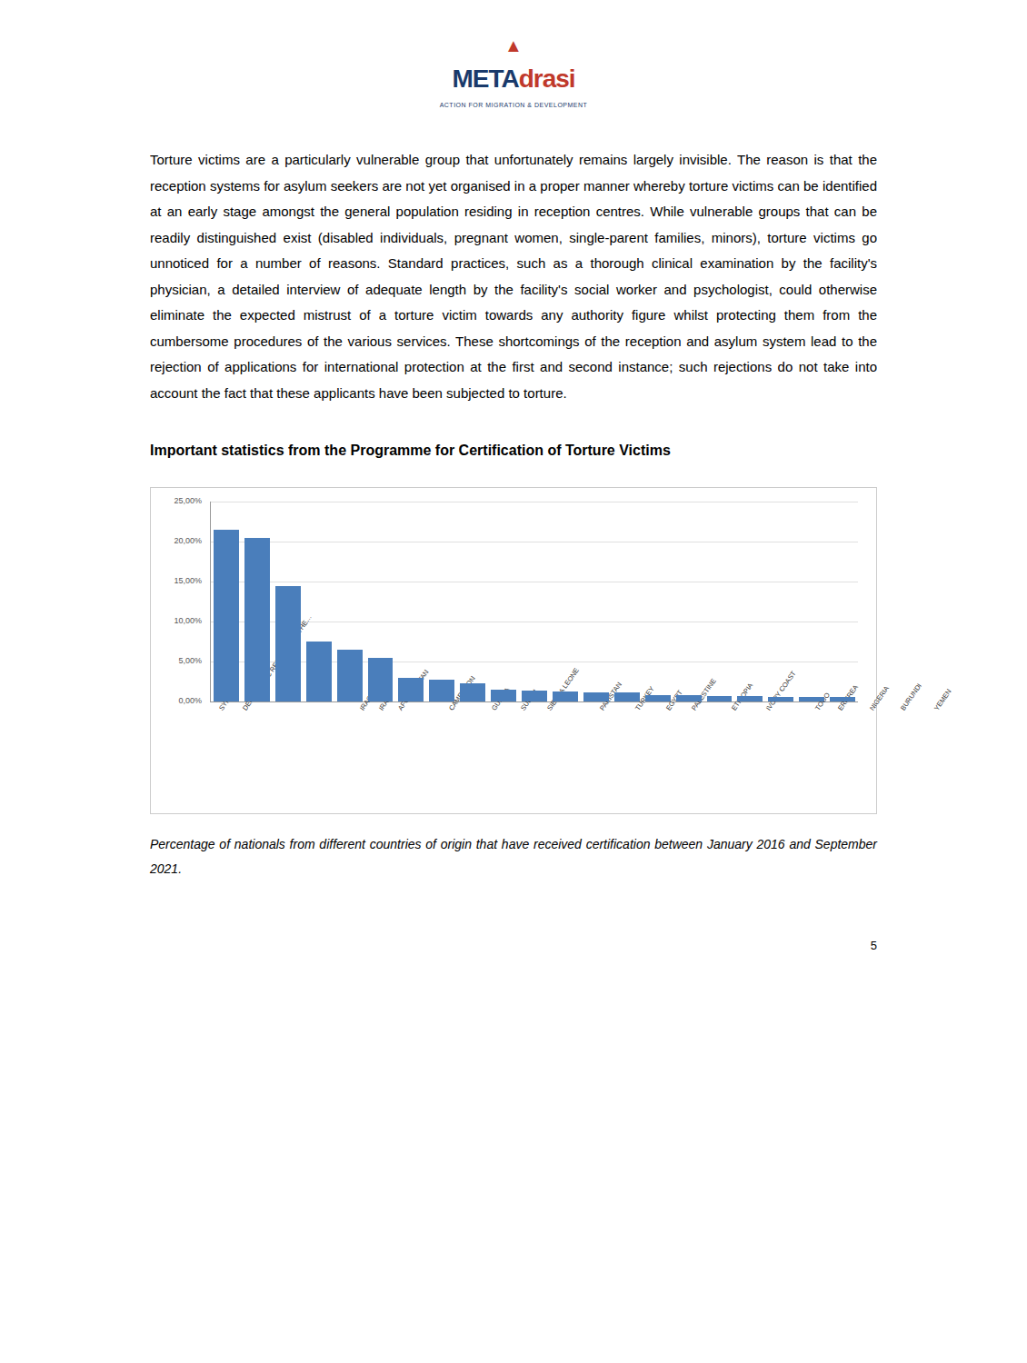▲
META drasi
ACTION FOR MIGRATION & DEVELOPMENT
Torture victims are a particularly vulnerable group that unfortunately remains largely invisible. The reason is that the reception systems for asylum seekers are not yet organised in a proper manner whereby torture victims can be identified at an early stage amongst the general population residing in reception centres. While vulnerable groups that can be readily distinguished exist (disabled individuals, pregnant women, single-parent families, minors), torture victims go unnoticed for a number of reasons. Standard practices, such as a thorough clinical examination by the facility's physician, a detailed interview of adequate length by the facility's social worker and psychologist, could otherwise eliminate the expected mistrust of a torture victim towards any authority figure whilst protecting them from the cumbersome procedures of the various services. These shortcomings of the reception and asylum system lead to the rejection of applications for international protection at the first and second instance; such rejections do not take into account the fact that these applicants have been subjected to torture.
Important statistics from the Programme for Certification of Torture Victims
25,00%
20,00%
15,00%
10,00%
5,00%
0,00%
SYRIA
DEMOCRATIC REPUBLIC OF THE…
IRAQ
IRAN
AFGHANISTAN
CAMEROON
GUINEA
SUDAN
SIERRA LEONE
PAKISTAN
TURKEY
EGYPT
PALESTINE
ETHIOPIA
IVORY COAST
TOGO
ERITREA
NIGERIA
BURUNDI
YEMEN
Percentage of nationals from different countries of origin that have received certification between January 2016 and September 2021.
5